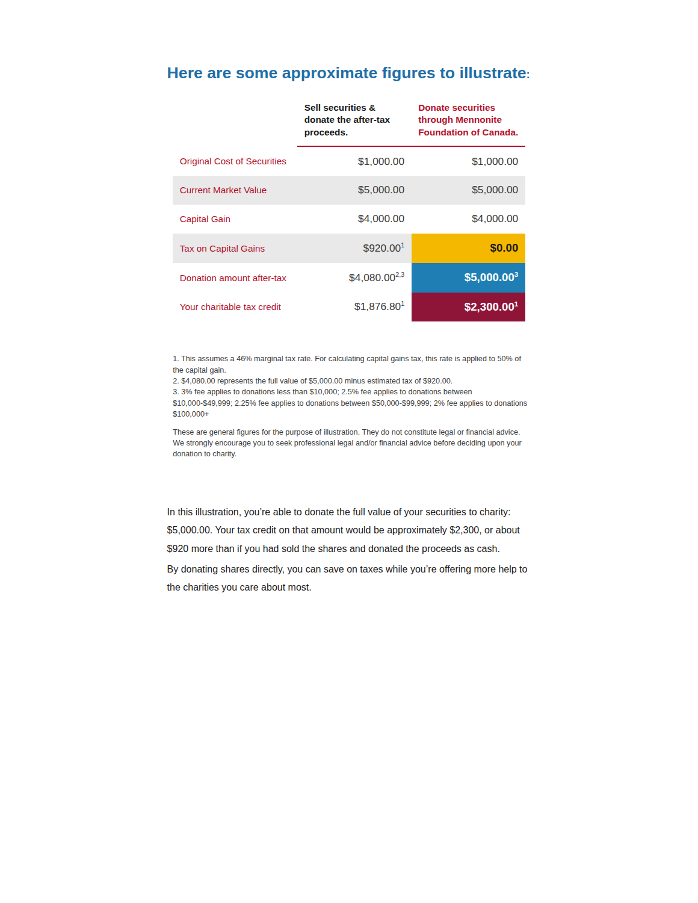Here are some approximate figures to illustrate:
| | Sell securities & donate the after-tax proceeds. | Donate securities through Mennonite Foundation of Canada. |
| --- | --- | --- |
| Original Cost of Securities | $1,000.00 | $1,000.00 |
| Current Market Value | $5,000.00 | $5,000.00 |
| Capital Gain | $4,000.00 | $4,000.00 |
| Tax on Capital Gains | $920.00 1 | $0.00 |
| Donation amount after-tax | $4,080.00 2,3 | $5,000.00 3 |
| Your charitable tax credit | $1,876.80 1 | $2,300.00 1 |
1. This assumes a 46% marginal tax rate. For calculating capital gains tax, this rate is applied to 50% of the capital gain.
2. $4,080.00 represents the full value of $5,000.00 minus estimated tax of $920.00.
3. 3% fee applies to donations less than $10,000; 2.5% fee applies to donations between $10,000-$49,999; 2.25% fee applies to donations between $50,000-$99,999; 2% fee applies to donations $100,000+
These are general figures for the purpose of illustration. They do not constitute legal or financial advice. We strongly encourage you to seek professional legal and/or financial advice before deciding upon your donation to charity.
In this illustration, you’re able to donate the full value of your securities to charity: $5,000.00. Your tax credit on that amount would be approximately $2,300, or about $920 more than if you had sold the shares and donated the proceeds as cash.
By donating shares directly, you can save on taxes while you’re offering more help to the charities you care about most.